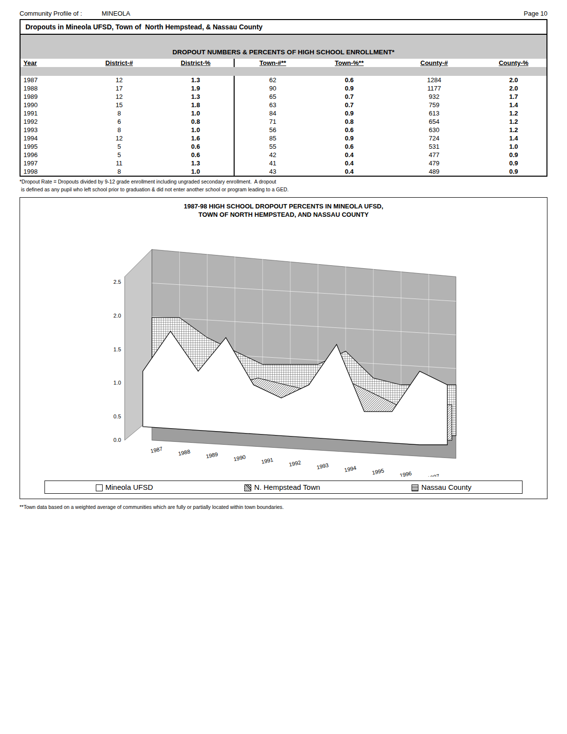Community Profile of : MINEOLA
Page 10
Dropouts in Mineola UFSD, Town of North Hempstead, & Nassau County
DROPOUT NUMBERS & PERCENTS OF HIGH SCHOOL ENROLLMENT*
| Year | District-# | District-% | Town-#** | Town-%** | County-# | County-% |
| --- | --- | --- | --- | --- | --- | --- |
| 1987 | 12 | 1.3 | 62 | 0.6 | 1284 | 2.0 |
| 1988 | 17 | 1.9 | 90 | 0.9 | 1177 | 2.0 |
| 1989 | 12 | 1.3 | 65 | 0.7 | 932 | 1.7 |
| 1990 | 15 | 1.8 | 63 | 0.7 | 759 | 1.4 |
| 1991 | 8 | 1.0 | 84 | 0.9 | 613 | 1.2 |
| 1992 | 6 | 0.8 | 71 | 0.8 | 654 | 1.2 |
| 1993 | 8 | 1.0 | 56 | 0.6 | 630 | 1.2 |
| 1994 | 12 | 1.6 | 85 | 0.9 | 724 | 1.4 |
| 1995 | 5 | 0.6 | 55 | 0.6 | 531 | 1.0 |
| 1996 | 5 | 0.6 | 42 | 0.4 | 477 | 0.9 |
| 1997 | 11 | 1.3 | 41 | 0.4 | 479 | 0.9 |
| 1998 | 8 | 1.0 | 43 | 0.4 | 489 | 0.9 |
*Dropout Rate = Dropouts divided by 9-12 grade enrollment including ungraded secondary enrollment. A dropout
is defined as any pupil who left school prior to graduation & did not enter another school or program leading to a GED.
1987-98 HIGH SCHOOL DROPOUT PERCENTS IN MINEOLA UFSD,
TOWN OF NORTH HEMPSTEAD, AND NASSAU COUNTY
2.5 2.0 1.5 1.0 0.5 0.0 1987 1988 1989 1990 1991 1992 1993 1994 1995 1996 1997 1998
Mineola UFSD
N. Hempstead Town
Nassau County
**Town data based on a weighted average of communities which are fully or partially located within town boundaries.